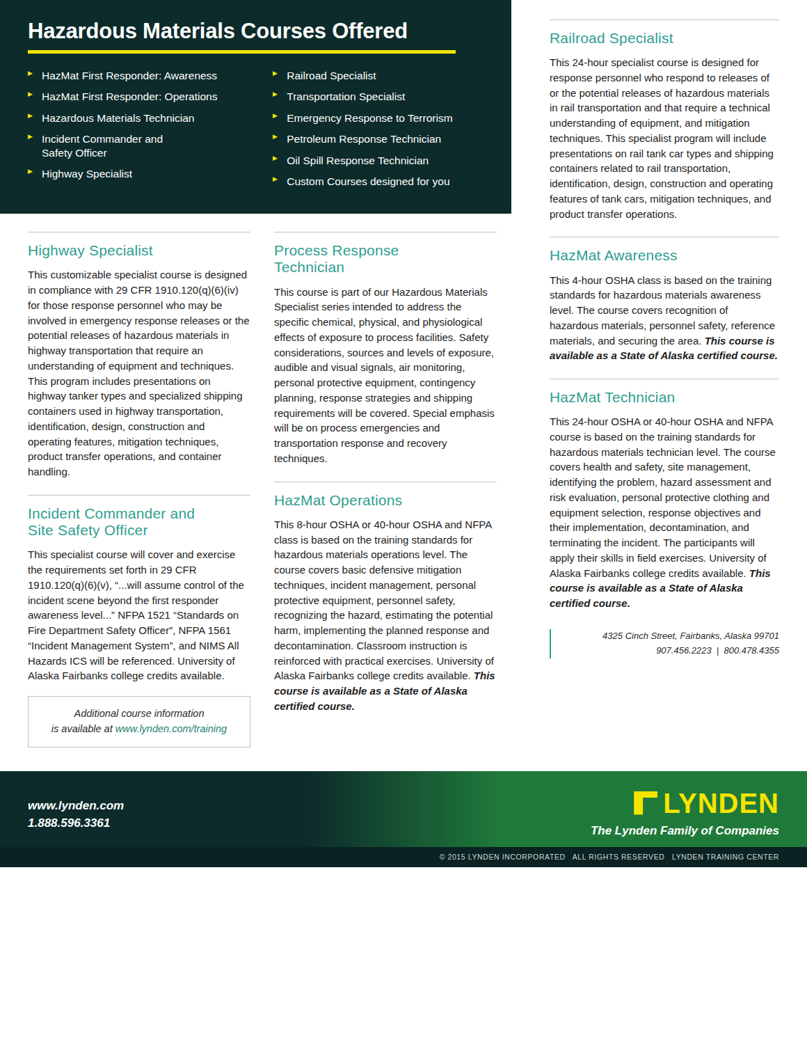Railroad Specialist
This 24-hour specialist course is designed for response personnel who respond to releases of or the potential releases of hazardous materials in rail transportation and that require a technical understanding of equipment, and mitigation techniques. This specialist program will include presentations on rail tank car types and shipping containers related to rail transportation, identification, design, construction and operating features of tank cars, mitigation techniques, and product transfer operations.
HazMat Awareness
This 4-hour OSHA class is based on the training standards for hazardous materials awareness level. The course covers recognition of hazardous materials, personnel safety, reference materials, and securing the area. This course is available as a State of Alaska certified course.
HazMat Technician
This 24-hour OSHA or 40-hour OSHA and NFPA course is based on the training standards for hazardous materials technician level. The course covers health and safety, site management, identifying the problem, hazard assessment and risk evaluation, personal protective clothing and equipment selection, response objectives and their implementation, decontamination, and terminating the incident. The participants will apply their skills in field exercises. University of Alaska Fairbanks college credits available. This course is available as a State of Alaska certified course.
4325 Cinch Street, Fairbanks, Alaska 99701
907.456.2223 | 800.478.4355
Hazardous Materials Courses Offered
HazMat First Responder: Awareness
HazMat First Responder: Operations
Hazardous Materials Technician
Incident Commander and
Safety Officer
Highway Specialist
Railroad Specialist
Transportation Specialist
Emergency Response to Terrorism
Petroleum Response Technician
Oil Spill Response Technician
Custom Courses designed for you
Highway Specialist
This customizable specialist course is designed in compliance with 29 CFR 1910.120(q)(6)(iv) for those response personnel who may be involved in emergency response releases or the potential releases of hazardous materials in highway transportation that require an understanding of equipment and techniques. This program includes presentations on highway tanker types and specialized shipping containers used in highway transportation, identification, design, construction and operating features, mitigation techniques, product transfer operations, and container handling.
Incident Commander and
Site Safety Officer
This specialist course will cover and exercise the requirements set forth in 29 CFR 1910.120(q)(6)(v), “...will assume control of the incident scene beyond the first responder awareness level...” NFPA 1521 “Standards on Fire Department Safety Officer”, NFPA 1561 “Incident Management System”, and NIMS All Hazards ICS will be referenced. University of Alaska Fairbanks college credits available.
Additional course information
is available at www.lynden.com/training
Process Response
Technician
This course is part of our Hazardous Materials Specialist series intended to address the specific chemical, physical, and physiological effects of exposure to process facilities. Safety considerations, sources and levels of exposure, audible and visual signals, air monitoring, personal protective equipment, contingency planning, response strategies and shipping requirements will be covered. Special emphasis will be on process emergencies and transportation response and recovery techniques.
HazMat Operations
This 8-hour OSHA or 40-hour OSHA and NFPA class is based on the training standards for hazardous materials operations level. The course covers basic defensive mitigation techniques, incident management, personal protective equipment, personnel safety, recognizing the hazard, estimating the potential harm, implementing the planned response and decontamination. Classroom instruction is reinforced with practical exercises. University of Alaska Fairbanks college credits available. This course is available as a State of Alaska certified course.
www.lynden.com
1.888.596.3361
LYNDEN
The Lynden Family of Companies
© 2015 LYNDEN INCORPORATED ALL RIGHTS RESERVED LYNDEN TRAINING CENTER